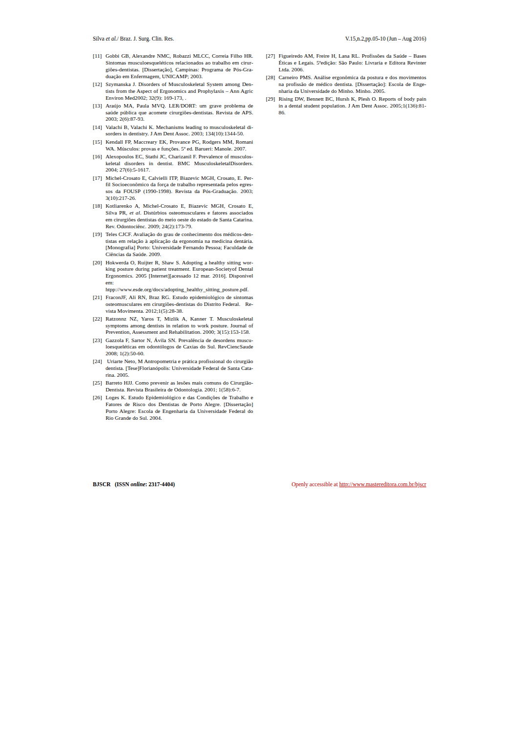Silva et al./ Braz. J. Surg. Clin. Res.
V.15,n.2,pp.05-10 (Jun – Aug 2016)
[11] Gobbi GB, Alexandre NMC, Robazzi MLCC, Correia Filho HR. Sintomas musculoesqueléticos relacionados ao trabalho em cirurgiões-dentistas. [Dissertação], Campinas: Programa de Pós-Graduação em Enfermagem, UNICAMP; 2003.
[12] Szymanska J. Disorders of Musculoskeletal System among Dentists from the Aspect of Ergonomics and Prophylaxis – Ann Agric Environ Med2002; 32(9): 169-173, .
[13] Araújo MA, Paula MVQ. LER/DORT: um grave problema de saúde pública que acomete cirurgiões-dentistas. Revista de APS. 2003; 2(6):87-93.
[14] Valachi B, Valachi K. Mechanisms leading to musculoskeletal disorders in dentistry. J Am Dent Assoc. 2003; 134(10):1344-50.
[15] Kendall FP, Maccreary EK, Provance PG, Rodgers MM, Romani WA. Músculos: provas e funções. 5ª ed. Barueri: Manole. 2007.
[16] Alexopoulos EC, Stathi JC, Charizanil F. Prevalence of musculoskeletal disorders in dentist. BMC MusculoskeletalDisorders. 2004; 27(6):5-1617.
[17] Michel-Crosato E, Calvielli ITP, Biazevic MGH, Crosato, E. Perfil Socioeconômico da força de trabalho representada pelos egressos da FOUSP (1990-1998). Revista da Pós-Graduação. 2003; 3(10):217-26.
[18] Kotliarenko A, Michel-Crosato E, Biazevic MGH, Crosato E, Silva PR, et al. Distúrbios osteomusculares e fatores associados em cirurgiões dentistas do meio oeste do estado de Santa Catarina. Rev. Odontociênc. 2009; 24(2):173-79.
[19] Teles CJCF. Avaliação do grau de conhecimento dos médicos-dentistas em relação à aplicação da ergonomia na medicina dentária. [Monografia] Porto: Universidade Fernando Pessoa; Faculdade de Ciências da Saúde. 2009.
[20] Hokwerda O, Ruijter R, Shaw S. Adopting a healthy sitting working posture during patient treatment. European-Societyof Dental Ergonomics. 2005 [Internet][acessado 12 mar. 2016]. Disponivel em: htpp://www.esde.org/docs/adopting_healthy_sitting_posture.pdf.
[21] FraconJF, Ali RN, Braz RG. Estudo epidemiológico de sintomas osteomusculares em cirurgiões-dentistas do Distrito Federal. Revista Movimenta. 2012;1(5):28-38.
[22] Ratzonnz NZ, Yaros T, Mizlik A, Kanner T. Musculoskeletal symptoms among dentists in relation to work posture. Journal of Prevention, Assessment and Rehabilitation. 2000; 3(15):153-158.
[23] Gazzola F, Sartor N, Ávila SN. Prevalência de desordens musculoesqueléticas em odontólogos de Caxias do Sul. RevCiencSaude 2008; 1(2):50-60.
[24] Uriarte Neto, M Antropometria e prática profissional do cirurgião dentista. [Tese]Florianópolis: Universidade Federal de Santa Catarina. 2005.
[25] Barreto HJJ. Como prevenir as lesões mais comuns do Cirurgião-Dentista. Revista Brasileira de Odontologia. 2001; 1(58):6-7.
[26] Loges K. Estudo Epidemiológico e das Condições de Trabalho e Fatores de Risco dos Dentistas de Porto Alegre. [Dissertação] Porto Alegre: Escola de Engenharia da Universidade Federal do Rio Grande do Sul. 2004.
[27] Figueiredo AM, Freire H, Lana RL. Profissões da Saúde – Bases Éticas e Legais. 5ªedição: São Paulo: Livraria e Editora Revinter Ltda. 2006.
[28] Carneiro PMS. Análise ergonômica da postura e dos movimentos na profissão de médico dentista. [Dissertação]: Escola de Engenharia da Universidade do Minho. Minho. 2005.
[29] Rising DW, Bennett BC, Hursh K, Plesh O. Reports of body pain in a dental student population. J Am Dent Assoc. 2005;1(136):81-86.
BJSCR (ISSN online: 2317-4404)
Openly accessible at http://www.mastereditora.com.br/bjscr